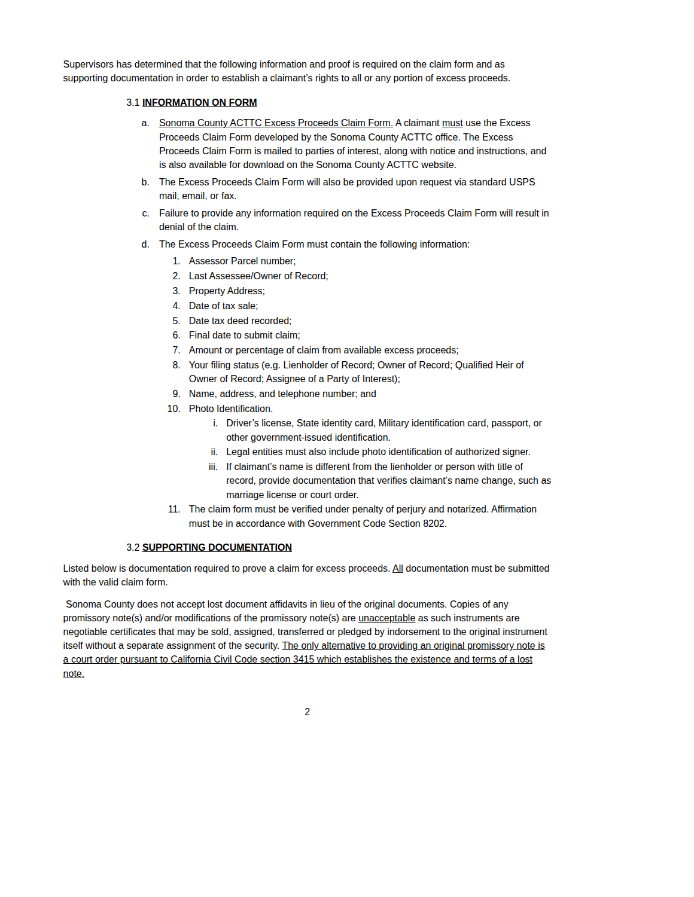Supervisors has determined that the following information and proof is required on the claim form and as supporting documentation in order to establish a claimant’s rights to all or any portion of excess proceeds.
3.1 INFORMATION ON FORM
Sonoma County ACTTC Excess Proceeds Claim Form. A claimant must use the Excess Proceeds Claim Form developed by the Sonoma County ACTTC office. The Excess Proceeds Claim Form is mailed to parties of interest, along with notice and instructions, and is also available for download on the Sonoma County ACTTC website.
The Excess Proceeds Claim Form will also be provided upon request via standard USPS mail, email, or fax.
Failure to provide any information required on the Excess Proceeds Claim Form will result in denial of the claim.
The Excess Proceeds Claim Form must contain the following information:
Assessor Parcel number;
Last Assessee/Owner of Record;
Property Address;
Date of tax sale;
Date tax deed recorded;
Final date to submit claim;
Amount or percentage of claim from available excess proceeds;
Your filing status (e.g. Lienholder of Record; Owner of Record; Qualified Heir of Owner of Record; Assignee of a Party of Interest);
Name, address, and telephone number; and
Photo Identification.
Driver’s license, State identity card, Military identification card, passport, or other government-issued identification.
Legal entities must also include photo identification of authorized signer.
If claimant’s name is different from the lienholder or person with title of record, provide documentation that verifies claimant’s name change, such as marriage license or court order.
The claim form must be verified under penalty of perjury and notarized. Affirmation must be in accordance with Government Code Section 8202.
3.2 SUPPORTING DOCUMENTATION
Listed below is documentation required to prove a claim for excess proceeds. All documentation must be submitted with the valid claim form.
Sonoma County does not accept lost document affidavits in lieu of the original documents. Copies of any promissory note(s) and/or modifications of the promissory note(s) are unacceptable as such instruments are negotiable certificates that may be sold, assigned, transferred or pledged by indorsement to the original instrument itself without a separate assignment of the security. The only alternative to providing an original promissory note is a court order pursuant to California Civil Code section 3415 which establishes the existence and terms of a lost note.
2